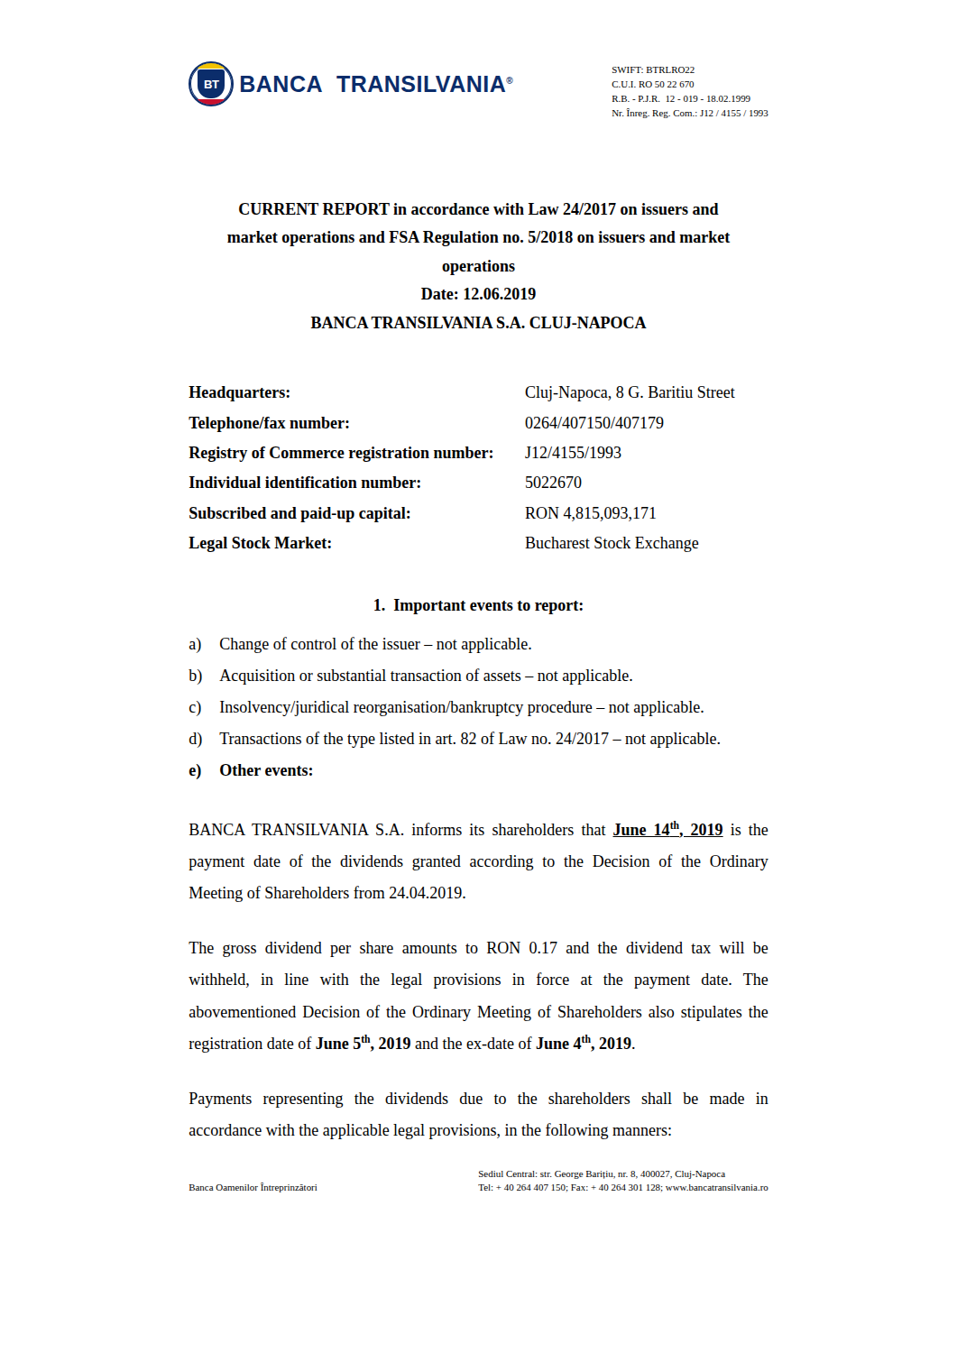BT
BANCA TRANSILVANIA®
SWIFT: BTRLRO22
C.U.I. RO 50 22 670
R.B. - P.J.R. 12 - 019 - 18.02.1999
Nr. Înreg. Reg. Com.: J12 / 4155 / 1993
CURRENT REPORT in accordance with Law 24/2017 on issuers and market operations and FSA Regulation no. 5/2018 on issuers and market operations
Date: 12.06.2019
BANCA TRANSILVANIA S.A. CLUJ-NAPOCA
| Headquarters: | Cluj-Napoca, 8 G. Baritiu Street |
| Telephone/fax number: | 0264/407150/407179 |
| Registry of Commerce registration number: | J12/4155/1993 |
| Individual identification number: | 5022670 |
| Subscribed and paid-up capital: | RON 4,815,093,171 |
| Legal Stock Market: | Bucharest Stock Exchange |
1. Important events to report:
Change of control of the issuer – not applicable.
Acquisition or substantial transaction of assets – not applicable.
Insolvency/juridical reorganisation/bankruptcy procedure – not applicable.
Transactions of the type listed in art. 82 of Law no. 24/2017 – not applicable.
Other events:
BANCA TRANSILVANIA S.A. informs its shareholders that June 14th, 2019 is the payment date of the dividends granted according to the Decision of the Ordinary Meeting of Shareholders from 24.04.2019.
The gross dividend per share amounts to RON 0.17 and the dividend tax will be withheld, in line with the legal provisions in force at the payment date. The abovementioned Decision of the Ordinary Meeting of Shareholders also stipulates the registration date of June 5th, 2019 and the ex-date of June 4th, 2019.
Payments representing the dividends due to the shareholders shall be made in accordance with the applicable legal provisions, in the following manners:
Banca Oamenilor Întreprinzători
Sediul Central: str. George Barițiu, nr. 8, 400027, Cluj-Napoca
Tel: + 40 264 407 150; Fax: + 40 264 301 128; www.bancatransilvania.ro